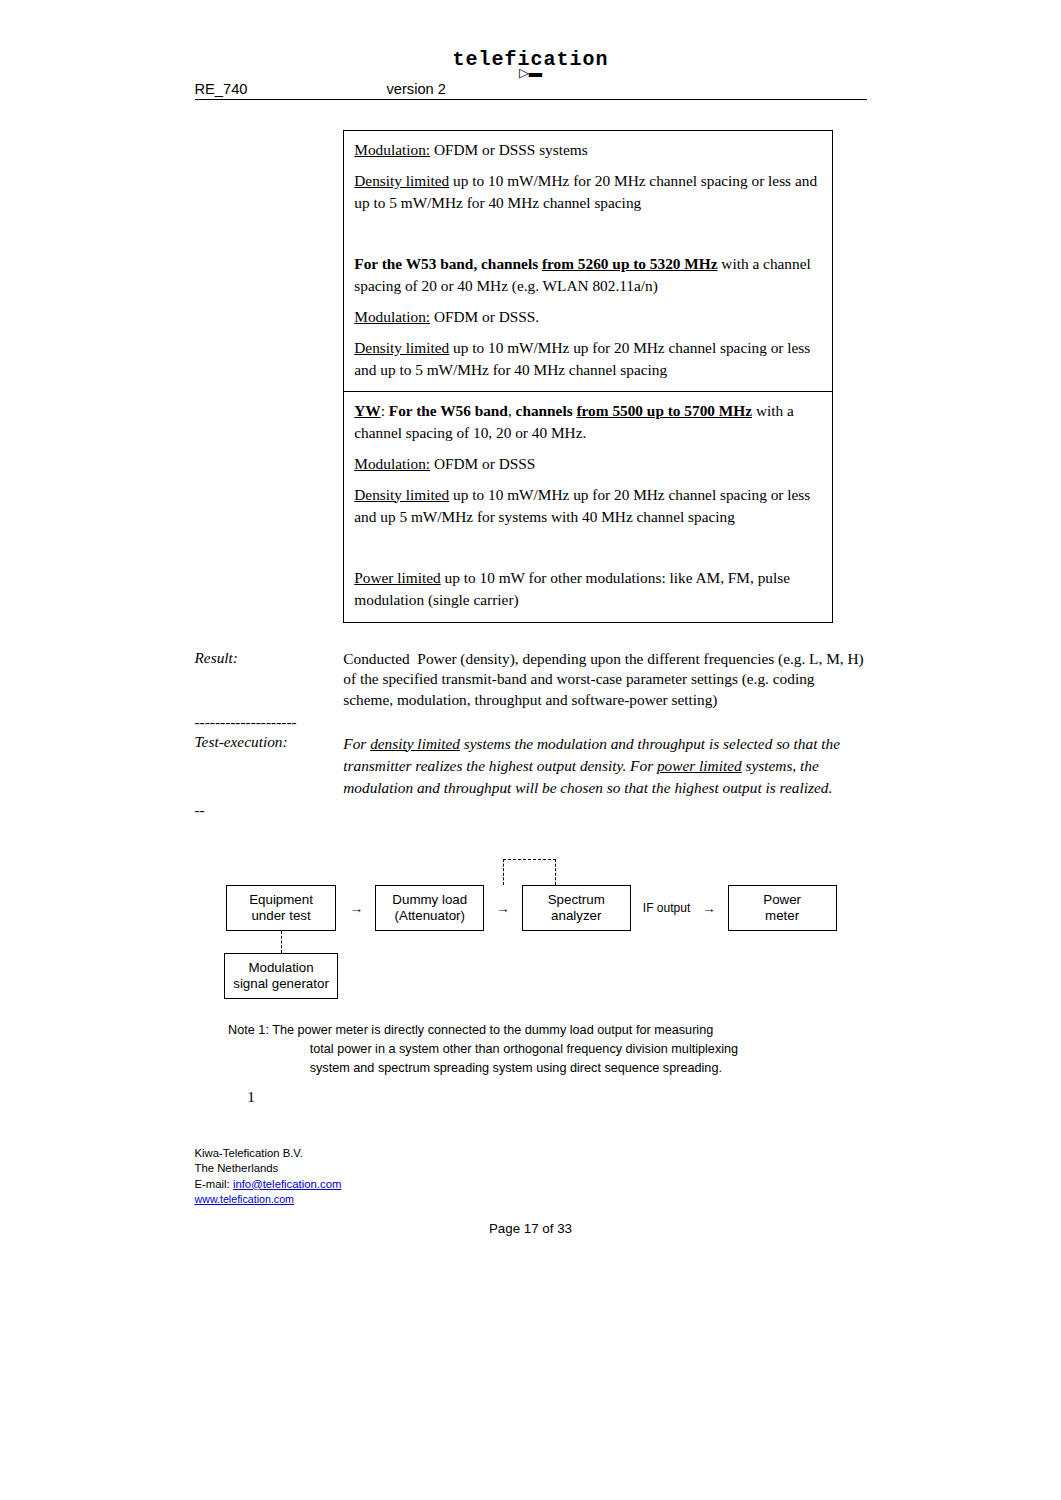telefication
▷▬
RE_740
version 2
Modulation: OFDM or DSSS systems
Density limited up to 10 mW/MHz for 20 MHz channel spacing or less and up to 5 mW/MHz for 40 MHz channel spacing
For the W53 band, channels from 5260 up to 5320 MHz with a channel spacing of 20 or 40 MHz (e.g. WLAN 802.11a/n)
Modulation: OFDM or DSSS.
Density limited up to 10 mW/MHz up for 20 MHz channel spacing or less and up to 5 mW/MHz for 40 MHz channel spacing
YW: For the W56 band, channels from 5500 up to 5700 MHz with a channel spacing of 10, 20 or 40 MHz.
Modulation: OFDM or DSSS
Density limited up to 10 mW/MHz up for 20 MHz channel spacing or less and up 5 mW/MHz for systems with 40 MHz channel spacing
Power limited up to 10 mW for other modulations: like AM, FM, pulse modulation (single carrier)
Result:
Conducted Power (density), depending upon the different frequencies (e.g. L, M, H) of the specified transmit-band and worst-case parameter settings (e.g. coding scheme, modulation, throughput and software-power setting)
--------------------
Test-execution:
For density limited systems the modulation and throughput is selected so that the transmitter realizes the highest output density. For power limited systems, the modulation and throughput will be chosen so that the highest output is realized.
--
| Equipment under test | → | Dummy load (Attenuator) | → | Spectrum analyzer | IF output | → | Power meter |
| Modulation signal generator | |
Note 1: The power meter is directly connected to the dummy load output for measuring total power in a system other than orthogonal frequency division multiplexing system and spectrum spreading system using direct sequence spreading.
1
Kiwa-Telefication B.V.
The Netherlands
E-mail: info@telefication.com
www.telefication.com
Page 17 of 33